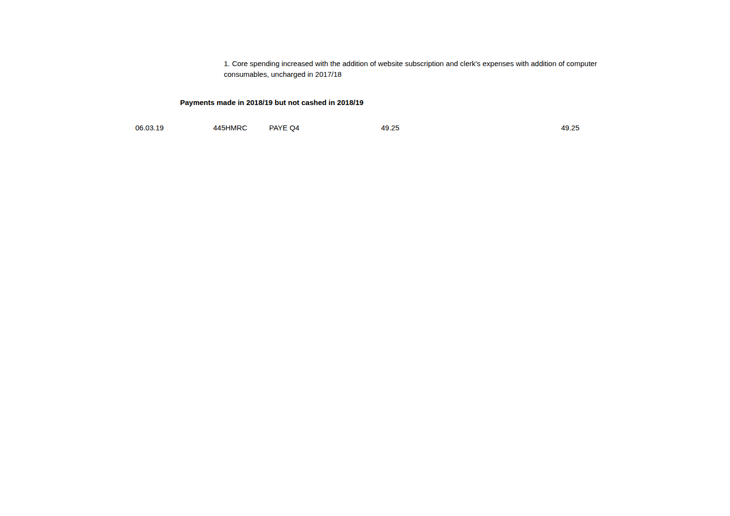1. Core spending increased with the addition of website subscription and clerk's expenses with addition of computer consumables, uncharged in 2017/18
Payments made in 2018/19 but not cashed in 2018/19
| 06.03.19 | 445 | HMRC | PAYE Q4 | 49.25 | 49.25 |